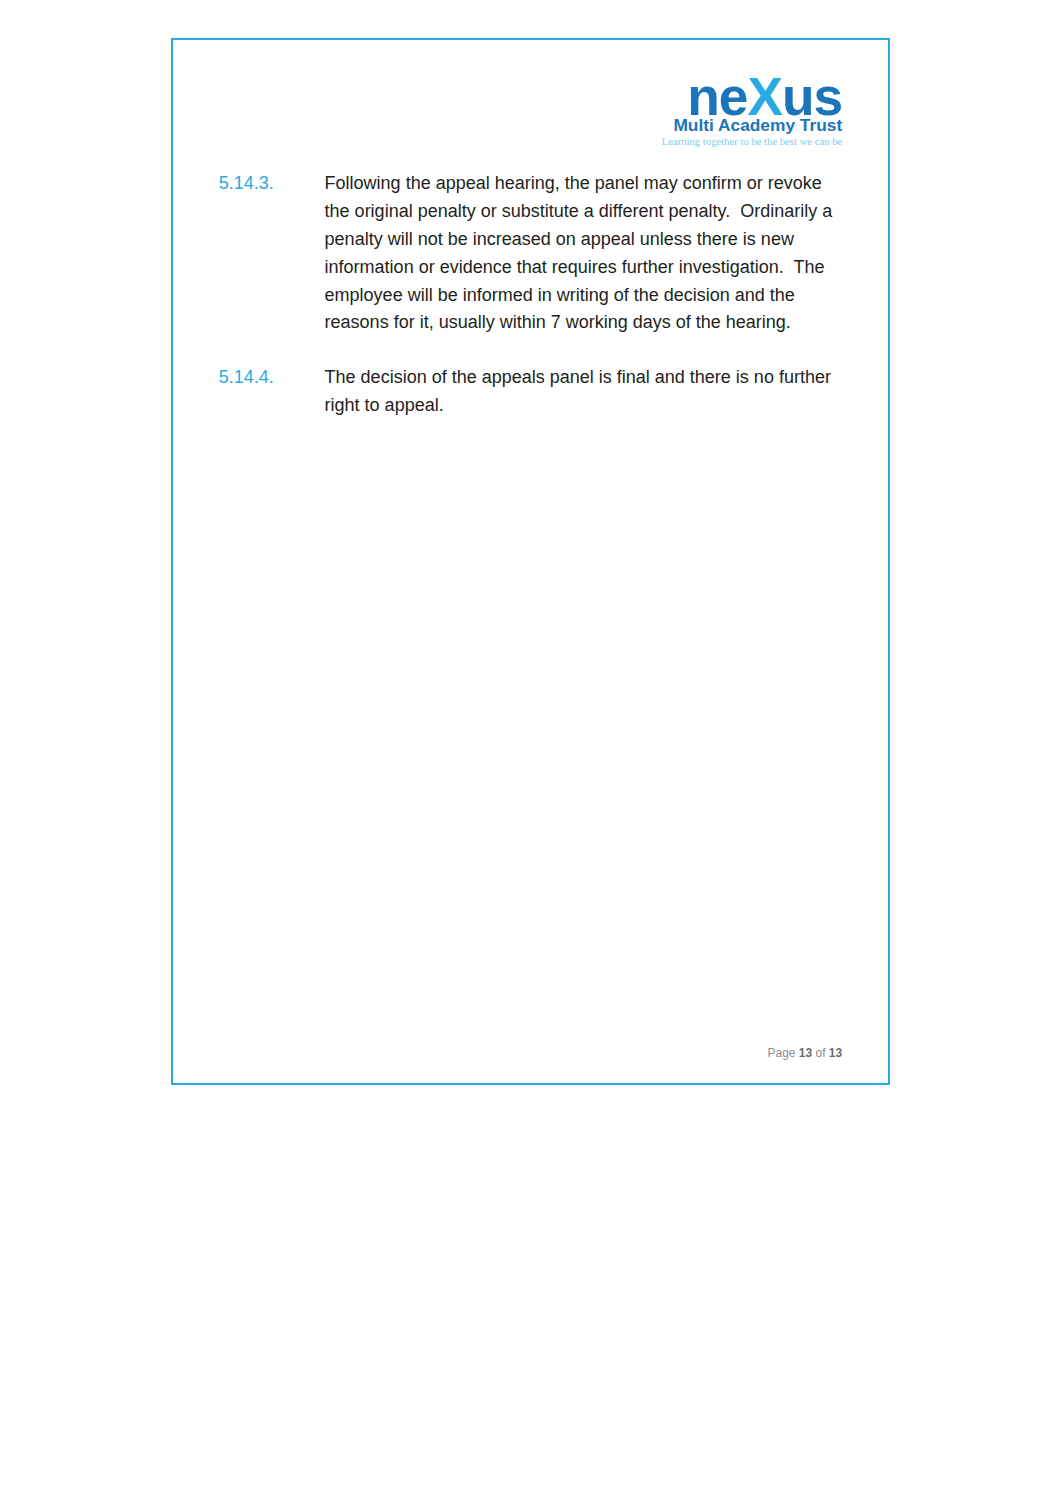neXus
Multi Academy Trust
Learning together to be the best we can be
5.14.3.
Following the appeal hearing, the panel may confirm or revoke the original penalty or substitute a different penalty. Ordinarily a penalty will not be increased on appeal unless there is new information or evidence that requires further investigation. The employee will be informed in writing of the decision and the reasons for it, usually within 7 working days of the hearing.
5.14.4.
The decision of the appeals panel is final and there is no further right to appeal.
Page 13 of 13